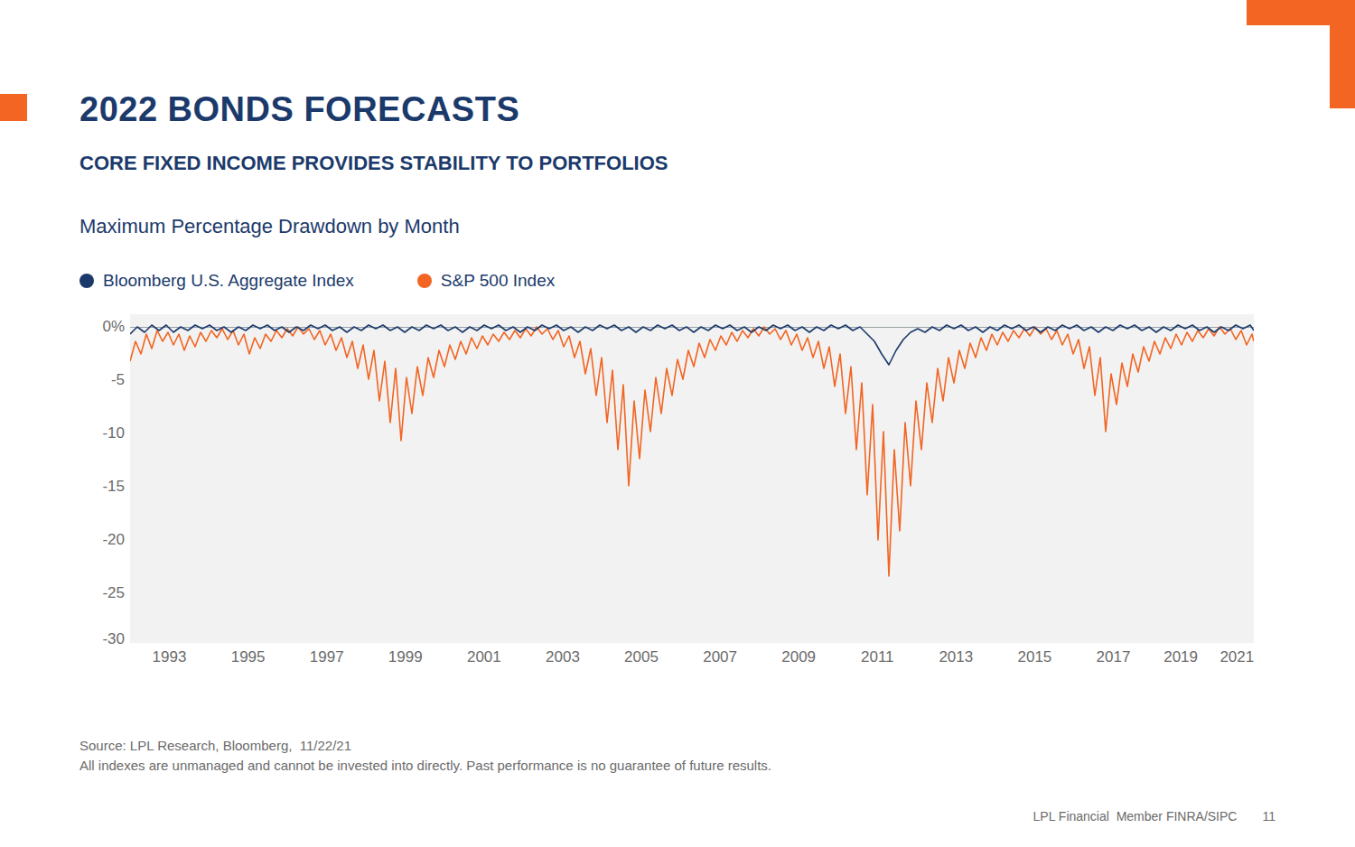2022 BONDS FORECASTS
CORE FIXED INCOME PROVIDES STABILITY TO PORTFOLIOS
Maximum Percentage Drawdown by Month
Bloomberg U.S. Aggregate Index
S&P 500 Index
0% -5 -10 -15 -20 -25 -30
1993 1995 1997 1999 2001 2003 2005 2007 2009 2011 2013 2015 2017 2019 2021
Source: LPL Research, Bloomberg, 11/22/21
All indexes are unmanaged and cannot be invested into directly. Past performance is no guarantee of future results.
LPL Financial Member FINRA/SIPC 11